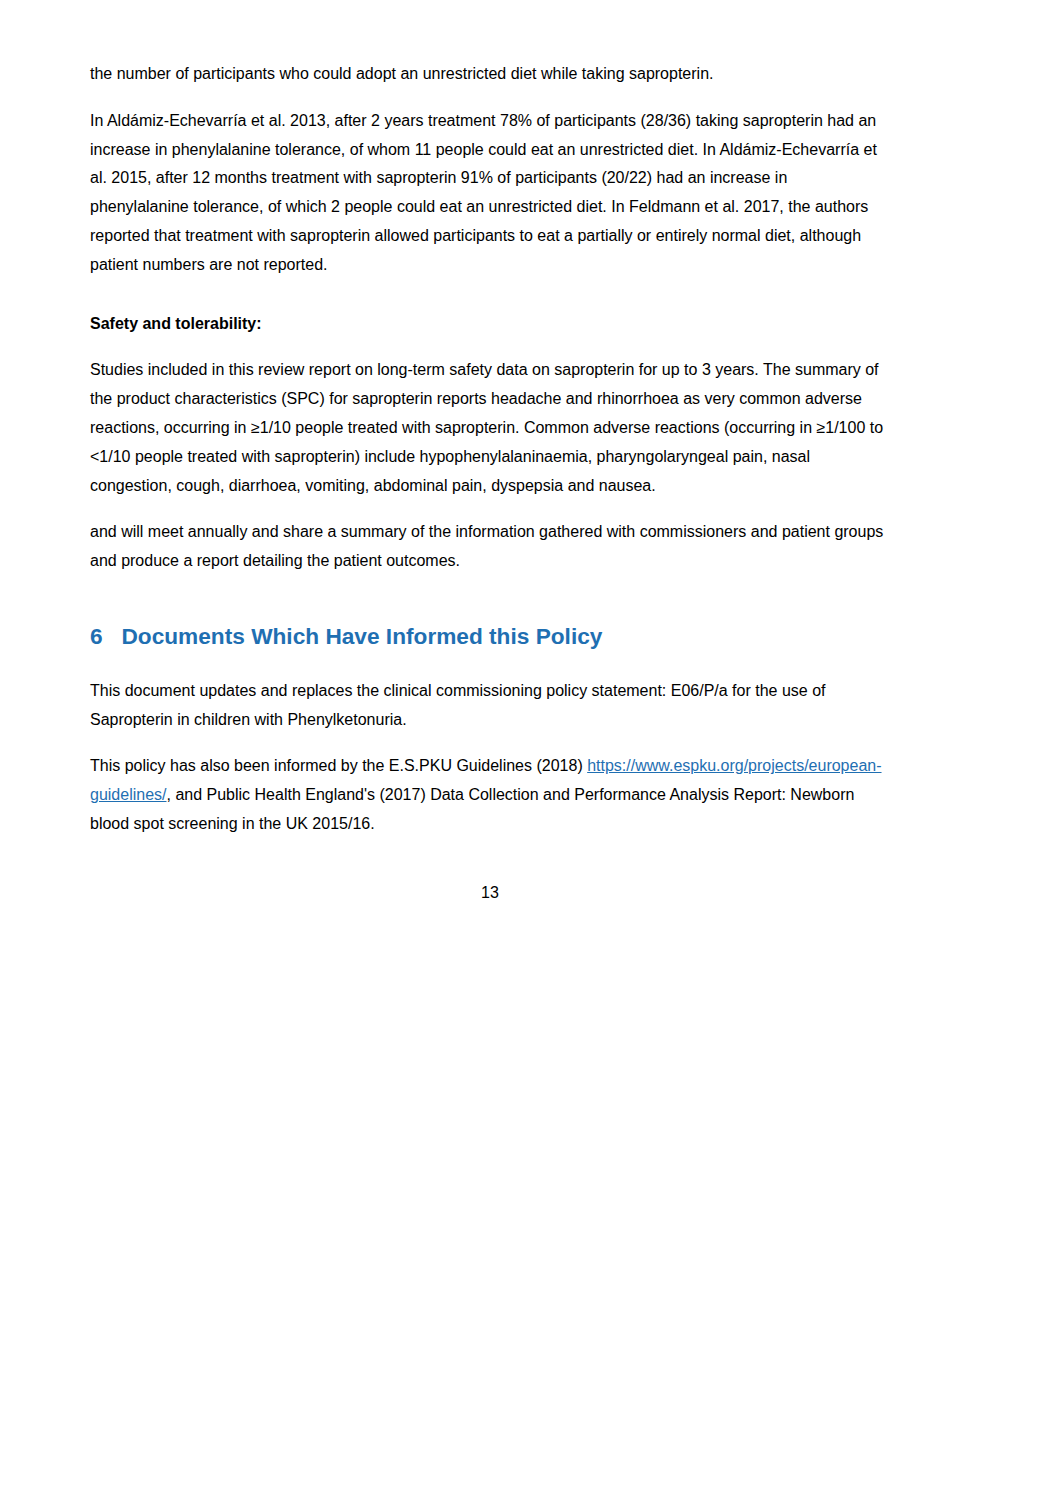the number of participants who could adopt an unrestricted diet while taking sapropterin.
In Aldámiz-Echevarría et al. 2013, after 2 years treatment 78% of participants (28/36) taking sapropterin had an increase in phenylalanine tolerance, of whom 11 people could eat an unrestricted diet. In Aldámiz-Echevarría et al. 2015, after 12 months treatment with sapropterin 91% of participants (20/22) had an increase in phenylalanine tolerance, of which 2 people could eat an unrestricted diet. In Feldmann et al. 2017, the authors reported that treatment with sapropterin allowed participants to eat a partially or entirely normal diet, although patient numbers are not reported.
Safety and tolerability:
Studies included in this review report on long-term safety data on sapropterin for up to 3 years. The summary of the product characteristics (SPC) for sapropterin reports headache and rhinorrhoea as very common adverse reactions, occurring in ≥1/10 people treated with sapropterin. Common adverse reactions (occurring in ≥1/100 to <1/10 people treated with sapropterin) include hypophenylalaninaemia, pharyngolaryngeal pain, nasal congestion, cough, diarrhoea, vomiting, abdominal pain, dyspepsia and nausea.
and will meet annually and share a summary of the information gathered with commissioners and patient groups and produce a report detailing the patient outcomes.
6 Documents Which Have Informed this Policy
This document updates and replaces the clinical commissioning policy statement: E06/P/a for the use of Sapropterin in children with Phenylketonuria.
This policy has also been informed by the E.S.PKU Guidelines (2018) https://www.espku.org/projects/european-guidelines/, and Public Health England's (2017) Data Collection and Performance Analysis Report: Newborn blood spot screening in the UK 2015/16.
13